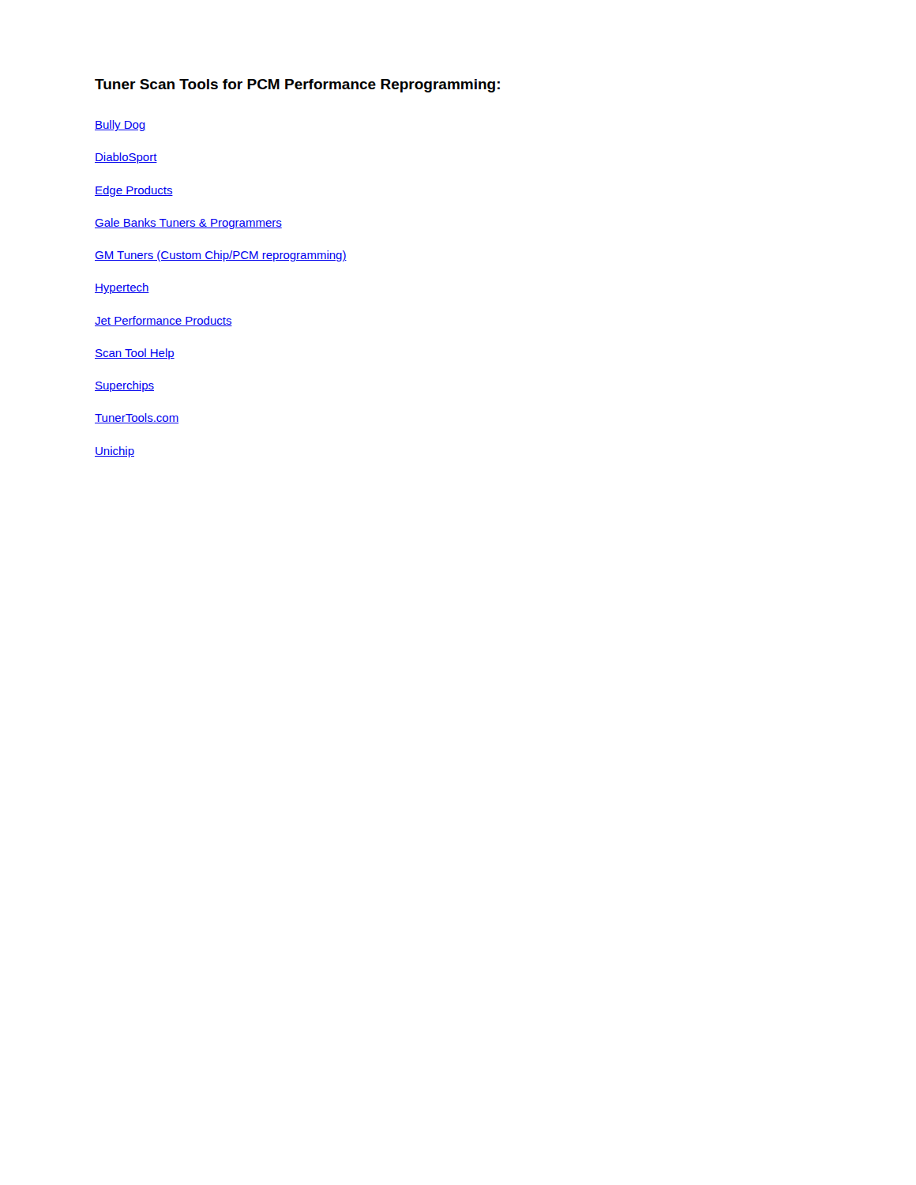Tuner Scan Tools for PCM Performance Reprogramming:
Bully Dog
DiabloSport
Edge Products
Gale Banks Tuners & Programmers
GM Tuners (Custom Chip/PCM reprogramming)
Hypertech
Jet Performance Products
Scan Tool Help
Superchips
TunerTools.com
Unichip